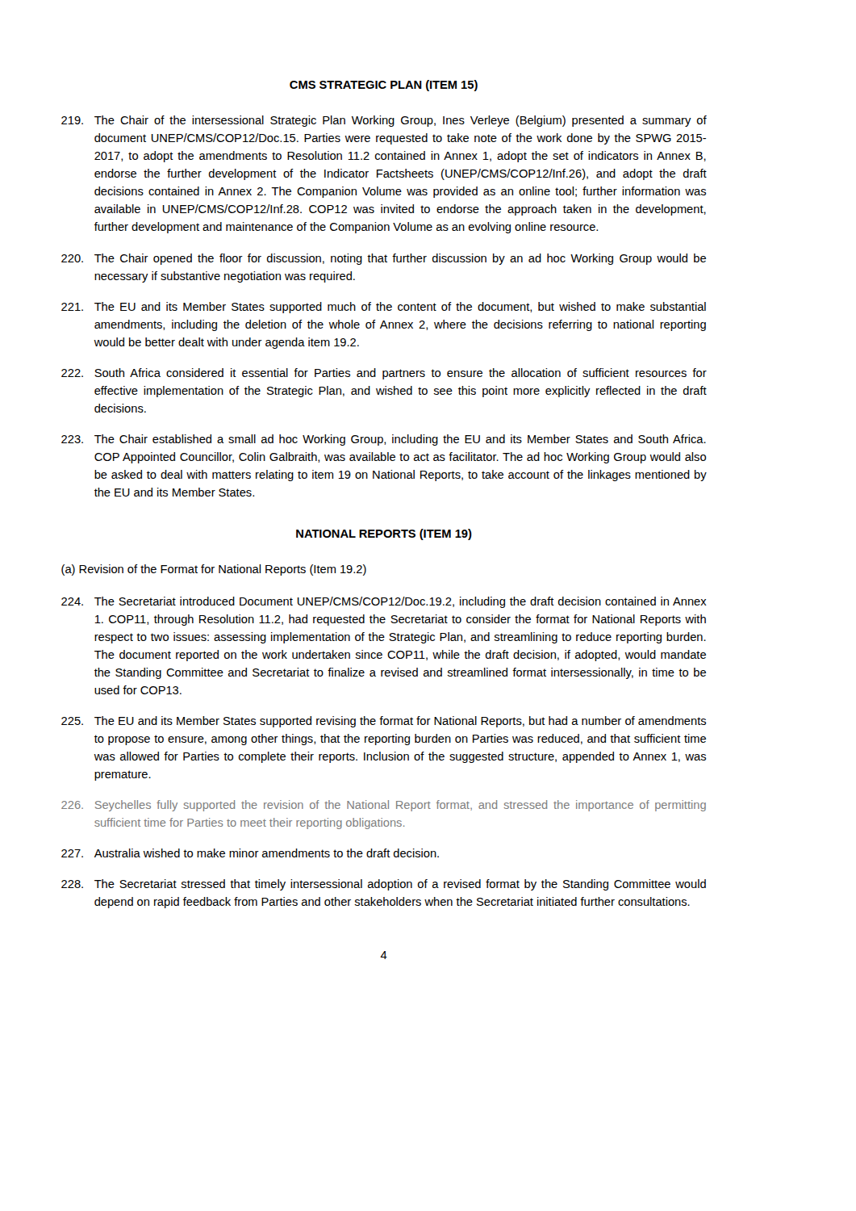CMS STRATEGIC PLAN (ITEM 15)
The Chair of the intersessional Strategic Plan Working Group, Ines Verleye (Belgium) presented a summary of document UNEP/CMS/COP12/Doc.15. Parties were requested to take note of the work done by the SPWG 2015-2017, to adopt the amendments to Resolution 11.2 contained in Annex 1, adopt the set of indicators in Annex B, endorse the further development of the Indicator Factsheets (UNEP/CMS/COP12/Inf.26), and adopt the draft decisions contained in Annex 2. The Companion Volume was provided as an online tool; further information was available in UNEP/CMS/COP12/Inf.28. COP12 was invited to endorse the approach taken in the development, further development and maintenance of the Companion Volume as an evolving online resource.
The Chair opened the floor for discussion, noting that further discussion by an ad hoc Working Group would be necessary if substantive negotiation was required.
The EU and its Member States supported much of the content of the document, but wished to make substantial amendments, including the deletion of the whole of Annex 2, where the decisions referring to national reporting would be better dealt with under agenda item 19.2.
South Africa considered it essential for Parties and partners to ensure the allocation of sufficient resources for effective implementation of the Strategic Plan, and wished to see this point more explicitly reflected in the draft decisions.
The Chair established a small ad hoc Working Group, including the EU and its Member States and South Africa. COP Appointed Councillor, Colin Galbraith, was available to act as facilitator. The ad hoc Working Group would also be asked to deal with matters relating to item 19 on National Reports, to take account of the linkages mentioned by the EU and its Member States.
NATIONAL REPORTS (ITEM 19)
(a) Revision of the Format for National Reports (Item 19.2)
The Secretariat introduced Document UNEP/CMS/COP12/Doc.19.2, including the draft decision contained in Annex 1. COP11, through Resolution 11.2, had requested the Secretariat to consider the format for National Reports with respect to two issues: assessing implementation of the Strategic Plan, and streamlining to reduce reporting burden. The document reported on the work undertaken since COP11, while the draft decision, if adopted, would mandate the Standing Committee and Secretariat to finalize a revised and streamlined format intersessionally, in time to be used for COP13.
The EU and its Member States supported revising the format for National Reports, but had a number of amendments to propose to ensure, among other things, that the reporting burden on Parties was reduced, and that sufficient time was allowed for Parties to complete their reports. Inclusion of the suggested structure, appended to Annex 1, was premature.
Seychelles fully supported the revision of the National Report format, and stressed the importance of permitting sufficient time for Parties to meet their reporting obligations.
Australia wished to make minor amendments to the draft decision.
The Secretariat stressed that timely intersessional adoption of a revised format by the Standing Committee would depend on rapid feedback from Parties and other stakeholders when the Secretariat initiated further consultations.
4